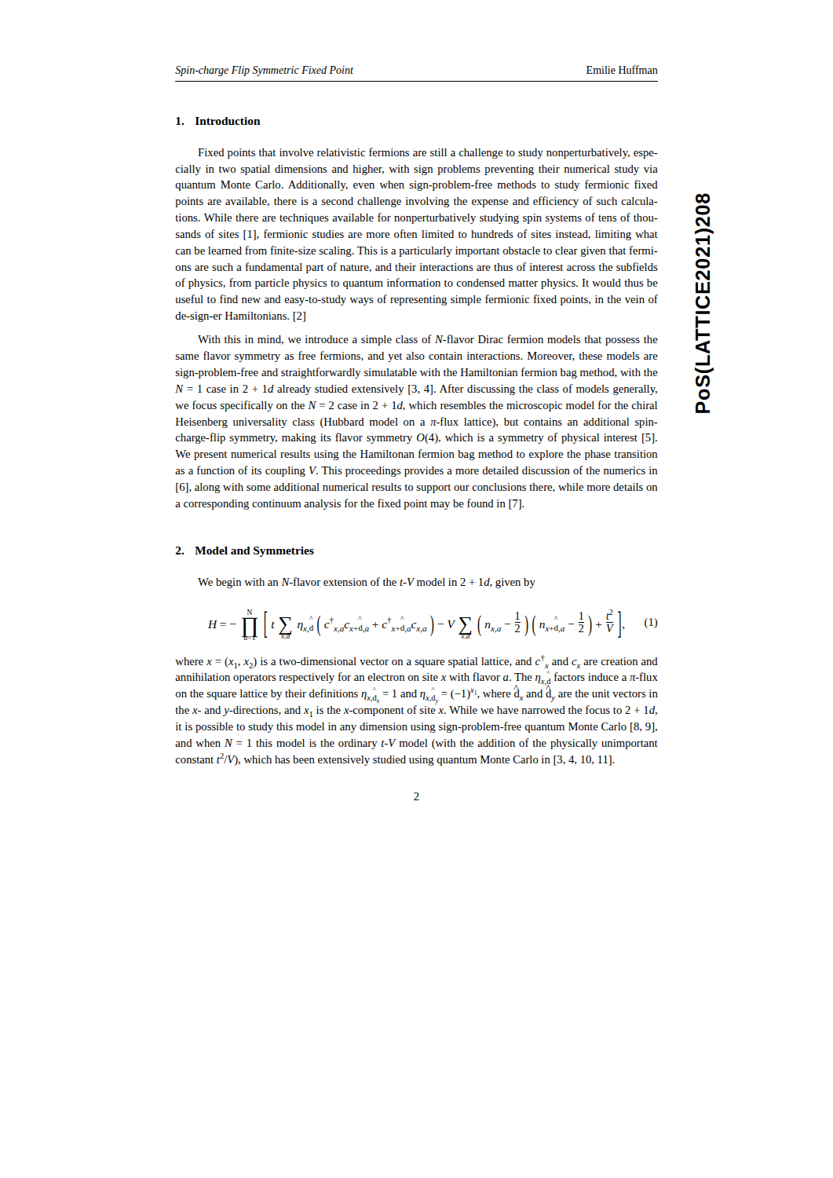Spin-charge Flip Symmetric Fixed Point Emilie Huffman
PoS(LATTICE2021)208
1. Introduction
Fixed points that involve relativistic fermions are still a challenge to study nonperturbatively, especially in two spatial dimensions and higher, with sign problems preventing their numerical study via quantum Monte Carlo. Additionally, even when sign-problem-free methods to study fermionic fixed points are available, there is a second challenge involving the expense and efficiency of such calculations. While there are techniques available for nonperturbatively studying spin systems of tens of thousands of sites [1], fermionic studies are more often limited to hundreds of sites instead, limiting what can be learned from finite-size scaling. This is a particularly important obstacle to clear given that fermions are such a fundamental part of nature, and their interactions are thus of interest across the subfields of physics, from particle physics to quantum information to condensed matter physics. It would thus be useful to find new and easy-to-study ways of representing simple fermionic fixed points, in the vein of de-sign-er Hamiltonians. [2]
With this in mind, we introduce a simple class of N-flavor Dirac fermion models that possess the same flavor symmetry as free fermions, and yet also contain interactions. Moreover, these models are sign-problem-free and straightforwardly simulatable with the Hamiltonian fermion bag method, with the N = 1 case in 2 + 1d already studied extensively [3, 4]. After discussing the class of models generally, we focus specifically on the N = 2 case in 2 + 1d, which resembles the microscopic model for the chiral Heisenberg universality class (Hubbard model on a π-flux lattice), but contains an additional spin-charge-flip symmetry, making its flavor symmetry O(4), which is a symmetry of physical interest [5]. We present numerical results using the Hamiltonan fermion bag method to explore the phase transition as a function of its coupling V. This proceedings provides a more detailed discussion of the numerics in [6], along with some additional numerical results to support our conclusions there, while more details on a corresponding continuum analysis for the fixed point may be found in [7].
2. Model and Symmetries
We begin with an N-flavor extension of the t-V model in 2 + 1d, given by
H = − N ∏ a=1 [ t ∑ x,d ηx,d ( c†x,acx+d,a + c†x+d,acx,a ) − V ∑ x,d ( nx,a − 12 ) ( nx+d,a − 12 ) + t2 V ],
(1)
where x = (x1, x2) is a two-dimensional vector on a square spatial lattice, and c†x and cx are creation and annihilation operators respectively for an electron on site x with flavor a. The ηx,d factors induce a π-flux on the square lattice by their definitions ηx,dx = 1 and ηx,dy = (−1)x1, where dx and dy are the unit vectors in the x- and y-directions, and x1 is the x-component of site x. While we have narrowed the focus to 2 + 1d, it is possible to study this model in any dimension using sign-problem-free quantum Monte Carlo [8, 9], and when N = 1 this model is the ordinary t-V model (with the addition of the physically unimportant constant t2/V), which has been extensively studied using quantum Monte Carlo in [3, 4, 10, 11].
2